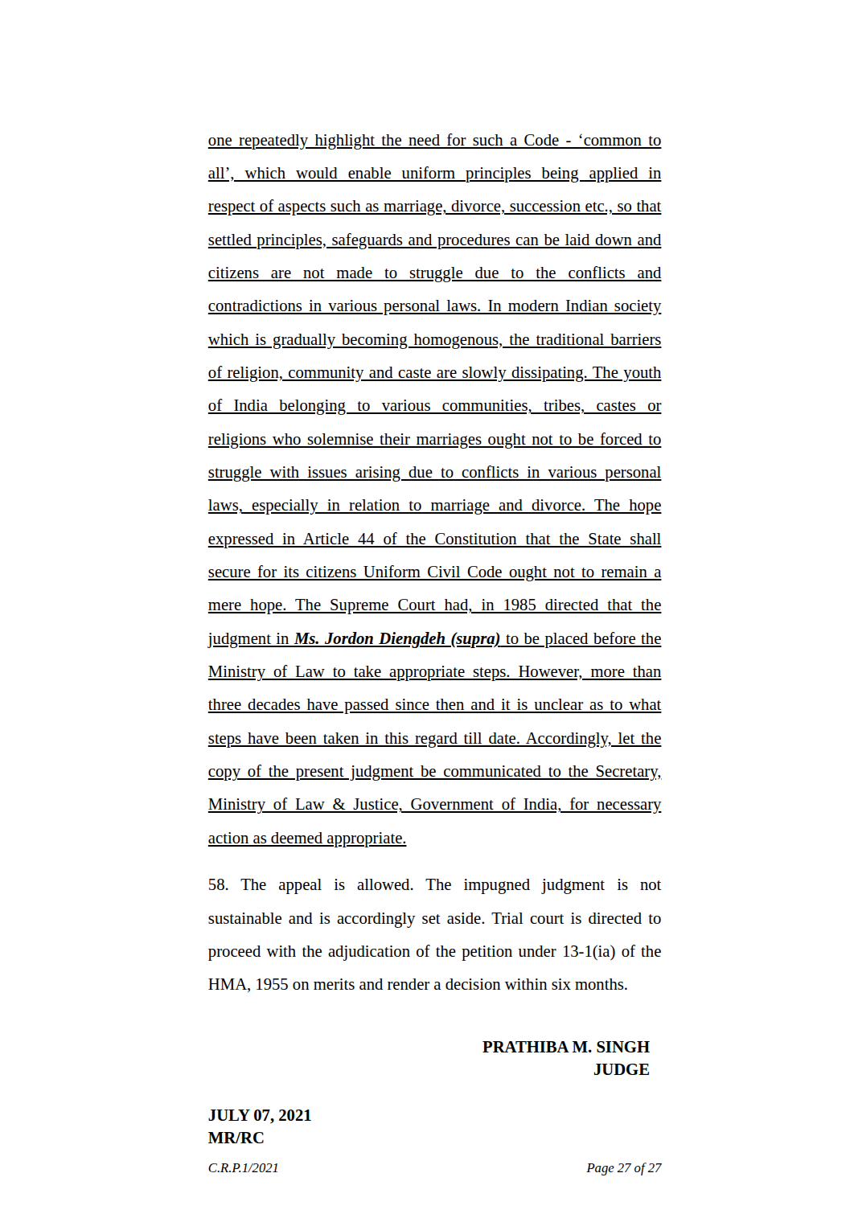one repeatedly highlight the need for such a Code - ‘common to all’, which would enable uniform principles being applied in respect of aspects such as marriage, divorce, succession etc., so that settled principles, safeguards and procedures can be laid down and citizens are not made to struggle due to the conflicts and contradictions in various personal laws. In modern Indian society which is gradually becoming homogenous, the traditional barriers of religion, community and caste are slowly dissipating. The youth of India belonging to various communities, tribes, castes or religions who solemnise their marriages ought not to be forced to struggle with issues arising due to conflicts in various personal laws, especially in relation to marriage and divorce. The hope expressed in Article 44 of the Constitution that the State shall secure for its citizens Uniform Civil Code ought not to remain a mere hope. The Supreme Court had, in 1985 directed that the judgment in Ms. Jordon Diengdeh (supra) to be placed before the Ministry of Law to take appropriate steps. However, more than three decades have passed since then and it is unclear as to what steps have been taken in this regard till date. Accordingly, let the copy of the present judgment be communicated to the Secretary, Ministry of Law & Justice, Government of India, for necessary action as deemed appropriate.
58. The appeal is allowed. The impugned judgment is not sustainable and is accordingly set aside. Trial court is directed to proceed with the adjudication of the petition under 13-1(ia) of the HMA, 1955 on merits and render a decision within six months.
PRATHIBA M. SINGH
JUDGE
JULY 07, 2021
MR/RC
C.R.P.1/2021 Page 27 of 27